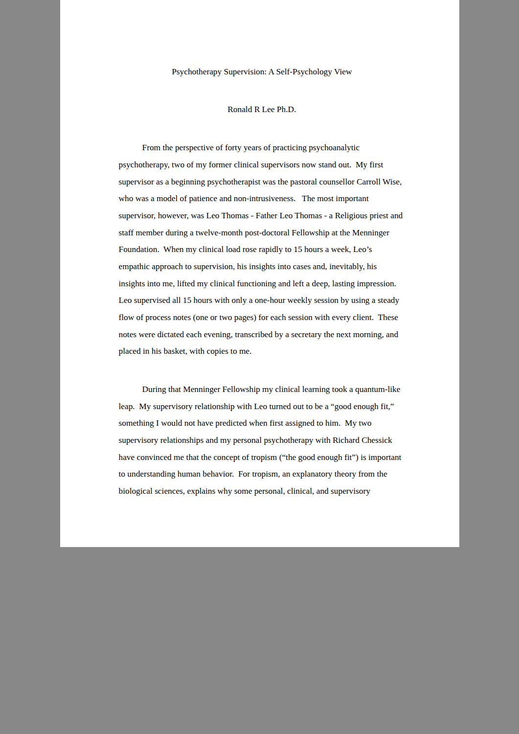Psychotherapy Supervision: A Self-Psychology View
Ronald R Lee Ph.D.
From the perspective of forty years of practicing psychoanalytic psychotherapy, two of my former clinical supervisors now stand out. My first supervisor as a beginning psychotherapist was the pastoral counsellor Carroll Wise, who was a model of patience and non-intrusiveness. The most important supervisor, however, was Leo Thomas - Father Leo Thomas - a Religious priest and staff member during a twelve-month post-doctoral Fellowship at the Menninger Foundation. When my clinical load rose rapidly to 15 hours a week, Leo’s empathic approach to supervision, his insights into cases and, inevitably, his insights into me, lifted my clinical functioning and left a deep, lasting impression. Leo supervised all 15 hours with only a one-hour weekly session by using a steady flow of process notes (one or two pages) for each session with every client. These notes were dictated each evening, transcribed by a secretary the next morning, and placed in his basket, with copies to me.
During that Menninger Fellowship my clinical learning took a quantum-like leap. My supervisory relationship with Leo turned out to be a “good enough fit,” something I would not have predicted when first assigned to him. My two supervisory relationships and my personal psychotherapy with Richard Chessick have convinced me that the concept of tropism (“the good enough fit”) is important to understanding human behavior. For tropism, an explanatory theory from the biological sciences, explains why some personal, clinical, and supervisory